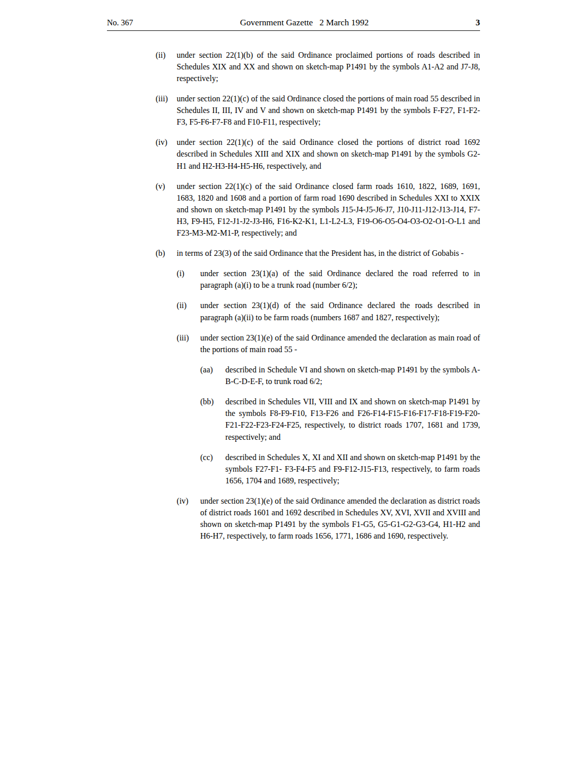No. 367
Government Gazette 2 March 1992
3
(ii) under section 22(1)(b) of the said Ordinance proclaimed portions of roads described in Schedules XIX and XX and shown on sketch-map P1491 by the symbols A1-A2 and J7-J8, respectively;
(iii) under section 22(1)(c) of the said Ordinance closed the portions of main road 55 described in Schedules II, III, IV and V and shown on sketch-map P1491 by the symbols F-F27, F1-F2-F3, F5-F6-F7-F8 and F10-F11, respectively;
(iv) under section 22(1)(c) of the said Ordinance closed the portions of district road 1692 described in Schedules XIII and XIX and shown on sketch-map P1491 by the symbols G2-H1 and H2-H3-H4-H5-H6, respectively, and
(v) under section 22(1)(c) of the said Ordinance closed farm roads 1610, 1822, 1689, 1691, 1683, 1820 and 1608 and a portion of farm road 1690 described in Schedules XXI to XXIX and shown on sketch-map P1491 by the symbols J15-J4-J5-J6-J7, J10-J11-J12-J13-J14, F7-H3, F9-H5, F12-J1-J2-J3-H6, F16-K2-K1, L1-L2-L3, F19-O6-O5-O4-O3-O2-O1-O-L1 and F23-M3-M2-M1-P, respectively; and
(b) in terms of 23(3) of the said Ordinance that the President has, in the district of Gobabis -
(i) under section 23(1)(a) of the said Ordinance declared the road referred to in paragraph (a)(i) to be a trunk road (number 6/2);
(ii) under section 23(1)(d) of the said Ordinance declared the roads described in paragraph (a)(ii) to be farm roads (numbers 1687 and 1827, respectively);
(iii) under section 23(1)(e) of the said Ordinance amended the declaration as main road of the portions of main road 55 -
(aa) described in Schedule VI and shown on sketch-map P1491 by the symbols A-B-C-D-E-F, to trunk road 6/2;
(bb) described in Schedules VII, VIII and IX and shown on sketch-map P1491 by the symbols F8-F9-F10, F13-F26 and F26-F14-F15-F16-F17-F18-F19-F20-F21-F22-F23-F24-F25, respectively, to district roads 1707, 1681 and 1739, respectively; and
(cc) described in Schedules X, XI and XII and shown on sketch-map P1491 by the symbols F27-F1- F3-F4-F5 and F9-F12-J15-F13, respectively, to farm roads 1656, 1704 and 1689, respectively;
(iv) under section 23(1)(e) of the said Ordinance amended the declaration as district roads of district roads 1601 and 1692 described in Schedules XV, XVI, XVII and XVIII and shown on sketch-map P1491 by the symbols F1-G5, G5-G1-G2-G3-G4, H1-H2 and H6-H7, respectively, to farm roads 1656, 1771, 1686 and 1690, respectively.